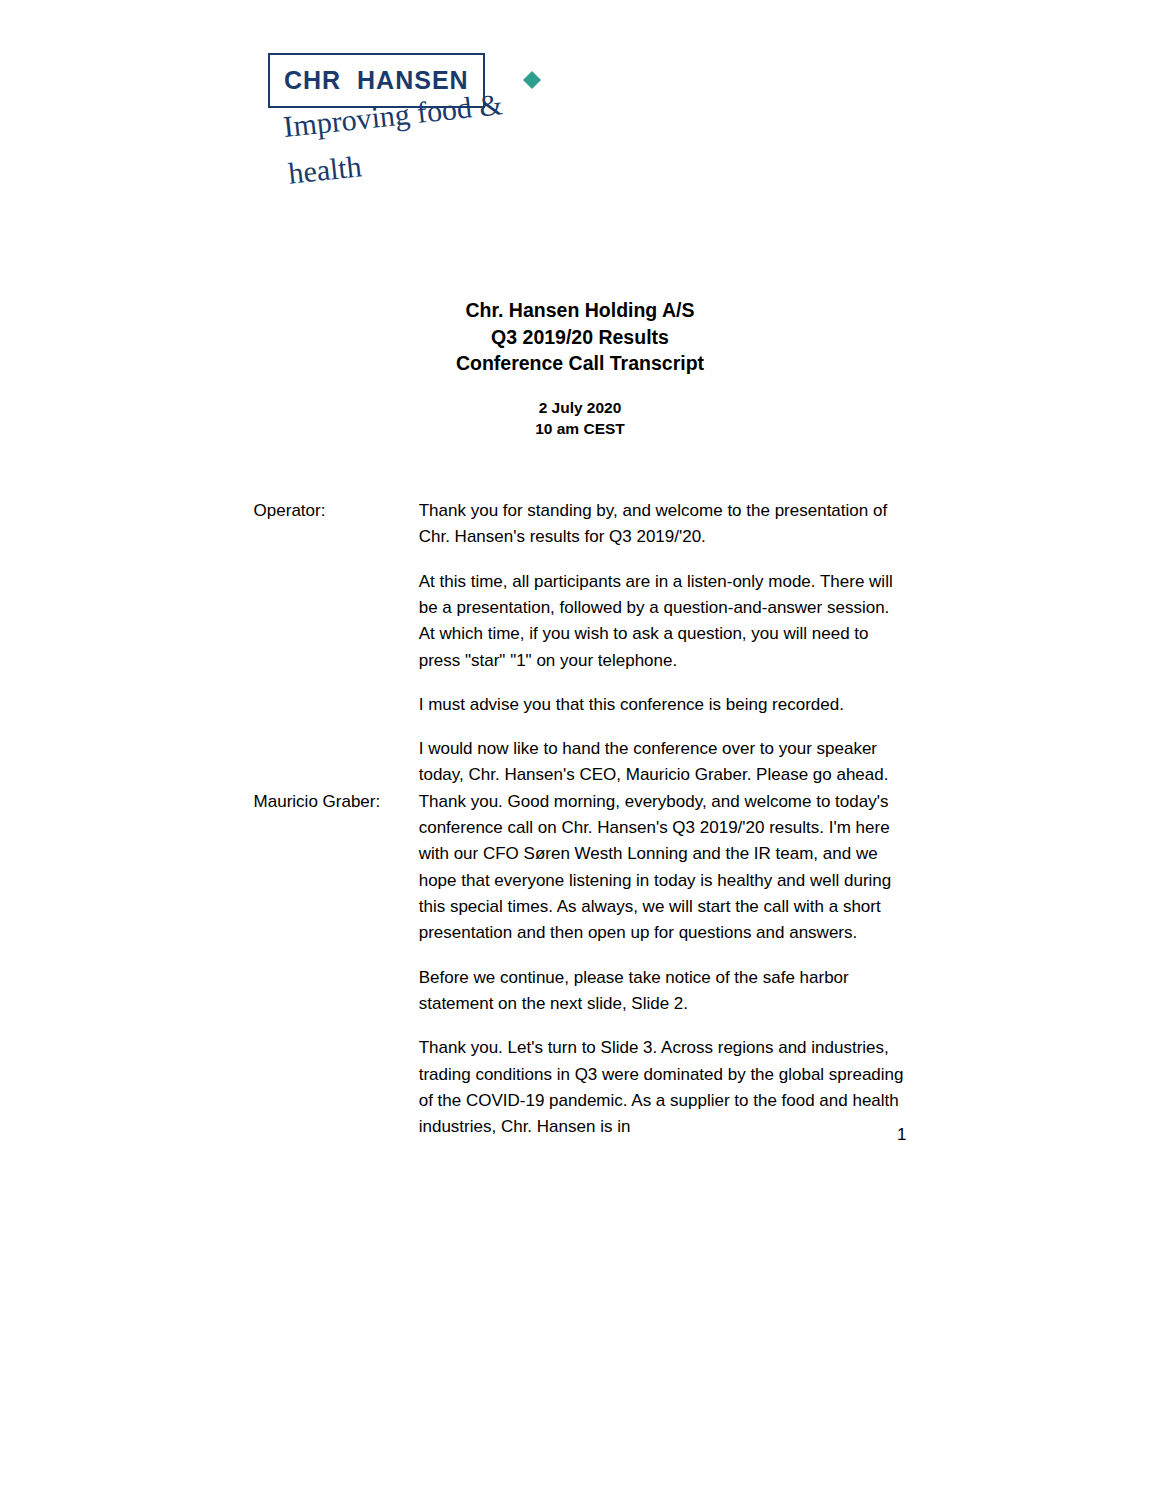CHR HANSEN
Improving food & health
Chr. Hansen Holding A/S
Q3 2019/20 Results
Conference Call Transcript
2 July 2020
10 am CEST
| Operator: | Thank you for standing by, and welcome to the presentation of Chr. Hansen's results for Q3 2019/'20. At this time, all participants are in a listen-only mode. There will be a presentation, followed by a question-and-answer session. At which time, if you wish to ask a question, you will need to press "star" "1" on your telephone. I must advise you that this conference is being recorded. I would now like to hand the conference over to your speaker today, Chr. Hansen's CEO, Mauricio Graber. Please go ahead. |
| Mauricio Graber: | Thank you. Good morning, everybody, and welcome to today's conference call on Chr. Hansen's Q3 2019/'20 results. I'm here with our CFO Søren Westh Lonning and the IR team, and we hope that everyone listening in today is healthy and well during this special times. As always, we will start the call with a short presentation and then open up for questions and answers. Before we continue, please take notice of the safe harbor statement on the next slide, Slide 2. Thank you. Let's turn to Slide 3. Across regions and industries, trading conditions in Q3 were dominated by the global spreading of the COVID-19 pandemic. As a supplier to the food and health industries, Chr. Hansen is in |
1